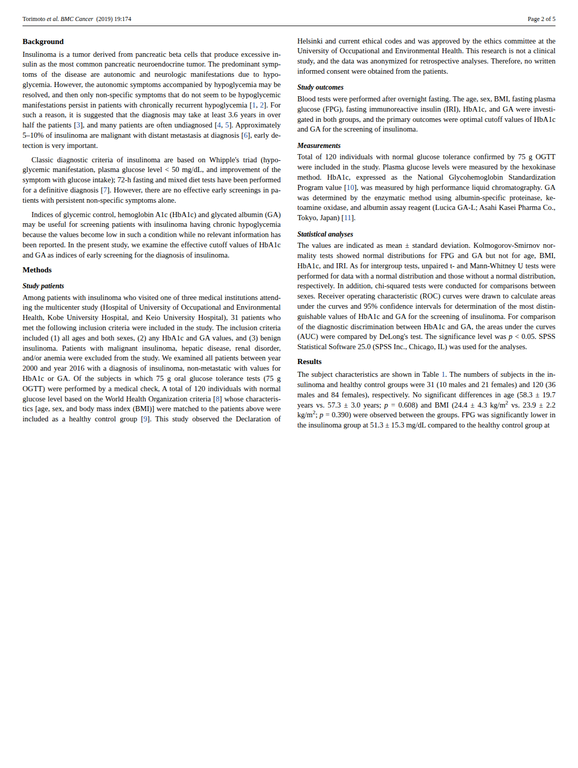Torimoto et al. BMC Cancer (2019) 19:174 Page 2 of 5
Background
Insulinoma is a tumor derived from pancreatic beta cells that produce excessive insulin as the most common pancreatic neuroendocrine tumor. The predominant symptoms of the disease are autonomic and neurologic manifestations due to hypoglycemia. However, the autonomic symptoms accompanied by hypoglycemia may be resolved, and then only non-specific symptoms that do not seem to be hypoglycemic manifestations persist in patients with chronically recurrent hypoglycemia [1, 2]. For such a reason, it is suggested that the diagnosis may take at least 3.6 years in over half the patients [3], and many patients are often undiagnosed [4, 5]. Approximately 5–10% of insulinoma are malignant with distant metastasis at diagnosis [6], early detection is very important.
Classic diagnostic criteria of insulinoma are based on Whipple's triad (hypoglycemic manifestation, plasma glucose level < 50 mg/dL, and improvement of the symptom with glucose intake); 72-h fasting and mixed diet tests have been performed for a definitive diagnosis [7]. However, there are no effective early screenings in patients with persistent non-specific symptoms alone.
Indices of glycemic control, hemoglobin A1c (HbA1c) and glycated albumin (GA) may be useful for screening patients with insulinoma having chronic hypoglycemia because the values become low in such a condition while no relevant information has been reported. In the present study, we examine the effective cutoff values of HbA1c and GA as indices of early screening for the diagnosis of insulinoma.
Methods
Study patients
Among patients with insulinoma who visited one of three medical institutions attending the multicenter study (Hospital of University of Occupational and Environmental Health, Kobe University Hospital, and Keio University Hospital), 31 patients who met the following inclusion criteria were included in the study. The inclusion criteria included (1) all ages and both sexes, (2) any HbA1c and GA values, and (3) benign insulinoma. Patients with malignant insulinoma, hepatic disease, renal disorder, and/or anemia were excluded from the study. We examined all patients between year 2000 and year 2016 with a diagnosis of insulinoma, non-metastatic with values for HbA1c or GA. Of the subjects in which 75 g oral glucose tolerance tests (75 g OGTT) were performed by a medical check, A total of 120 individuals with normal glucose level based on the World Health Organization criteria [8] whose characteristics [age, sex, and body mass index (BMI)] were matched to the patients above were included as a healthy control group [9]. This study observed the Declaration of Helsinki and current ethical codes and was approved by the ethics committee at the University of Occupational and Environmental Health. This research is not a clinical study, and the data was anonymized for retrospective analyses. Therefore, no written informed consent were obtained from the patients.
Study outcomes
Blood tests were performed after overnight fasting. The age, sex, BMI, fasting plasma glucose (FPG), fasting immunoreactive insulin (IRI), HbA1c, and GA were investigated in both groups, and the primary outcomes were optimal cutoff values of HbA1c and GA for the screening of insulinoma.
Measurements
Total of 120 individuals with normal glucose tolerance confirmed by 75 g OGTT were included in the study. Plasma glucose levels were measured by the hexokinase method. HbA1c, expressed as the National Glycohemoglobin Standardization Program value [10], was measured by high performance liquid chromatography. GA was determined by the enzymatic method using albumin-specific proteinase, ketoamine oxidase, and albumin assay reagent (Lucica GA-L; Asahi Kasei Pharma Co., Tokyo, Japan) [11].
Statistical analyses
The values are indicated as mean ± standard deviation. Kolmogorov-Smirnov normality tests showed normal distributions for FPG and GA but not for age, BMI, HbA1c, and IRI. As for intergroup tests, unpaired t- and Mann-Whitney U tests were performed for data with a normal distribution and those without a normal distribution, respectively. In addition, chi-squared tests were conducted for comparisons between sexes. Receiver operating characteristic (ROC) curves were drawn to calculate areas under the curves and 95% confidence intervals for determination of the most distinguishable values of HbA1c and GA for the screening of insulinoma. For comparison of the diagnostic discrimination between HbA1c and GA, the areas under the curves (AUC) were compared by DeLong's test. The significance level was p < 0.05. SPSS Statistical Software 25.0 (SPSS Inc., Chicago, IL) was used for the analyses.
Results
The subject characteristics are shown in Table 1. The numbers of subjects in the insulinoma and healthy control groups were 31 (10 males and 21 females) and 120 (36 males and 84 females), respectively. No significant differences in age (58.3 ± 19.7 years vs. 57.3 ± 3.0 years; p = 0.608) and BMI (24.4 ± 4.3 kg/m2 vs. 23.9 ± 2.2 kg/m2; p = 0.390) were observed between the groups. FPG was significantly lower in the insulinoma group at 51.3 ± 15.3 mg/dL compared to the healthy control group at